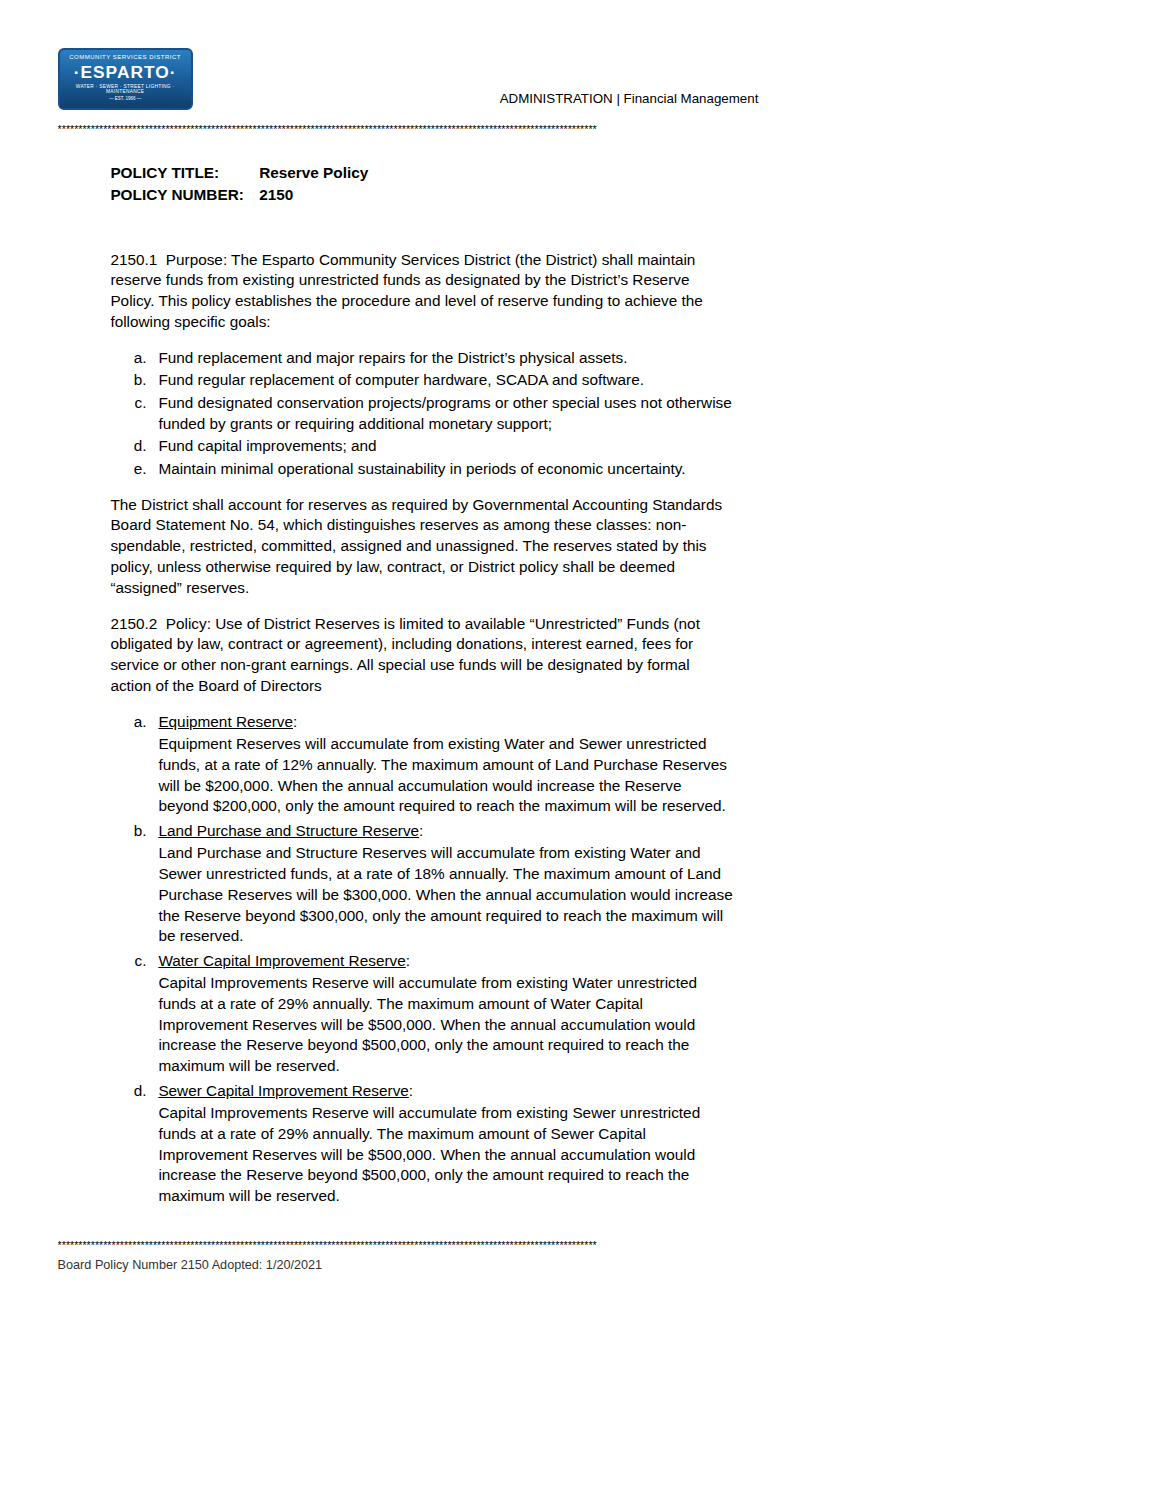Community Services District
·ESPARTO·
Water · Sewer · Street Lighting · Maintenance
— EST. 1966 —
ADMINISTRATION | Financial Management
**********************************************************************************************************************************
POLICY TITLE: Reserve Policy
POLICY NUMBER: 2150
2150.1 Purpose: The Esparto Community Services District (the District) shall maintain reserve funds from existing unrestricted funds as designated by the District’s Reserve Policy. This policy establishes the procedure and level of reserve funding to achieve the following specific goals:
Fund replacement and major repairs for the District’s physical assets.
Fund regular replacement of computer hardware, SCADA and software.
Fund designated conservation projects/programs or other special uses not otherwise funded by grants or requiring additional monetary support;
Fund capital improvements; and
Maintain minimal operational sustainability in periods of economic uncertainty.
The District shall account for reserves as required by Governmental Accounting Standards Board Statement No. 54, which distinguishes reserves as among these classes: non-spendable, restricted, committed, assigned and unassigned. The reserves stated by this policy, unless otherwise required by law, contract, or District policy shall be deemed “assigned” reserves.
2150.2 Policy: Use of District Reserves is limited to available “Unrestricted” Funds (not obligated by law, contract or agreement), including donations, interest earned, fees for service or other non-grant earnings. All special use funds will be designated by formal action of the Board of Directors
Equipment Reserve:
Equipment Reserves will accumulate from existing Water and Sewer unrestricted funds, at a rate of 12% annually. The maximum amount of Land Purchase Reserves will be $200,000. When the annual accumulation would increase the Reserve beyond $200,000, only the amount required to reach the maximum will be reserved.
Land Purchase and Structure Reserve:
Land Purchase and Structure Reserves will accumulate from existing Water and Sewer unrestricted funds, at a rate of 18% annually. The maximum amount of Land Purchase Reserves will be $300,000. When the annual accumulation would increase the Reserve beyond $300,000, only the amount required to reach the maximum will be reserved.
Water Capital Improvement Reserve:
Capital Improvements Reserve will accumulate from existing Water unrestricted funds at a rate of 29% annually. The maximum amount of Water Capital Improvement Reserves will be $500,000. When the annual accumulation would increase the Reserve beyond $500,000, only the amount required to reach the maximum will be reserved.
Sewer Capital Improvement Reserve:
Capital Improvements Reserve will accumulate from existing Sewer unrestricted funds at a rate of 29% annually. The maximum amount of Sewer Capital Improvement Reserves will be $500,000. When the annual accumulation would increase the Reserve beyond $500,000, only the amount required to reach the maximum will be reserved.
**********************************************************************************************************************************
Board Policy Number 2150 Adopted: 1/20/2021